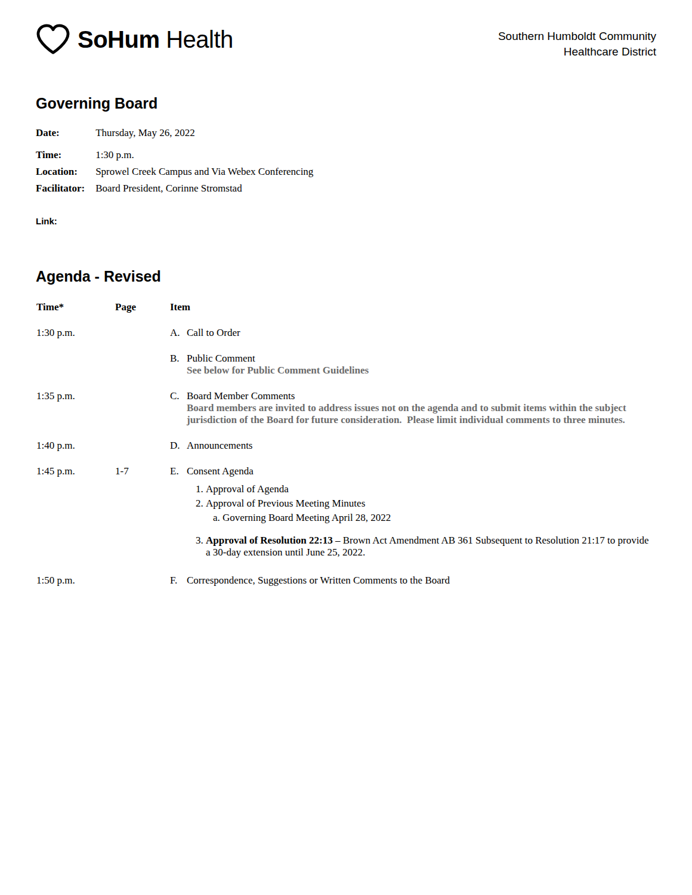SoHum Health
Southern Humboldt Community
Healthcare District
Governing Board
| Date: | Thursday, May 26, 2022 |
| Time: | 1:30 p.m. |
| Location: | Sprowel Creek Campus and Via Webex Conferencing |
| Facilitator: | Board President, Corinne Stromstad |
Link:
Agenda - Revised
| Time* | Page | Item |
| --- | --- | --- |
| 1:30 p.m. | | A. Call to Order |
| | | B. Public Comment See below for Public Comment Guidelines |
| 1:35 p.m. | | C. Board Member Comments Board members are invited to address issues not on the agenda and to submit items within the subject jurisdiction of the Board for future consideration. Please limit individual comments to three minutes. |
| 1:40 p.m. | | D. Announcements |
| 1:45 p.m. | 1-7 | E. Consent Agenda Approval of Agenda Approval of Previous Meeting Minutes Governing Board Meeting April 28, 2022 Approval of Resolution 22:13 – Brown Act Amendment AB 361 Subsequent to Resolution 21:17 to provide a 30-day extension until June 25, 2022. |
| 1:50 p.m. | | F. Correspondence, Suggestions or Written Comments to the Board |